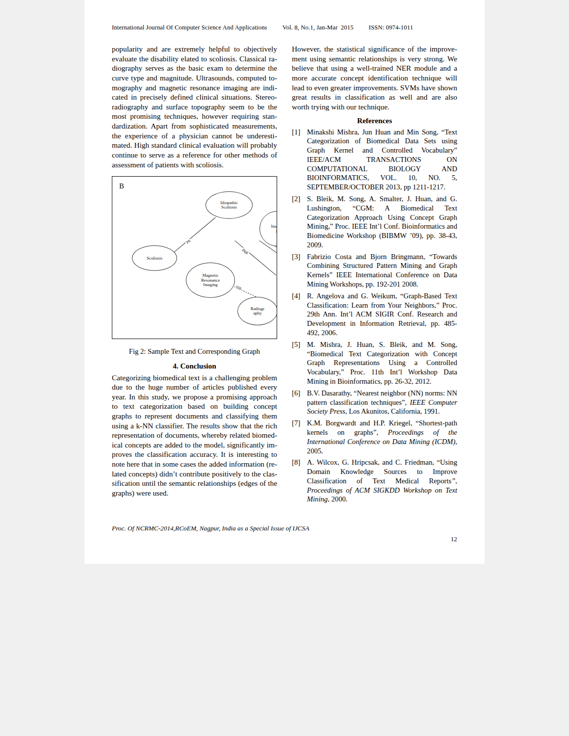International Journal Of Computer Science And Applications Vol. 8, No.1, Jan-Mar 2015 ISSN: 0974-1011
popularity and are extremely helpful to objectively evaluate the disability elated to scoliosis. Classical radiography serves as the basic exam to determine the curve type and magnitude. Ultrasounds, computed tomography and magnetic resonance imaging are indicated in precisely defined clinical situations. Stereo-radiography and surface topography seem to be the most promising techniques, however requiring standardization. Apart from sophisticated measurements, the experience of a physician cannot be underestimated. High standard clinical evaluation will probably continue to serve as a reference for other methods of assessment of patients with scoliosis.
B
PA
PAR
PAR
SIB
Scoliosis
Idiopathic
Scoliosis
Imagin
g
Magnetic
Resonance
Imaging
Tomogr
aphy
Radiogr
aphy
Fig 2: Sample Text and Corresponding Graph
4. Conclusion
Categorizing biomedical text is a challenging problem due to the huge number of articles published every year. In this study, we propose a promising approach to text categorization based on building concept graphs to represent documents and classifying them using a k-NN classifier. The results show that the rich representation of documents, whereby related biomedical concepts are added to the model, significantly improves the classification accuracy. It is interesting to note here that in some cases the added information (related concepts) didn’t contribute positively to the classification until the semantic relationships (edges of the graphs) were used.
However, the statistical significance of the improvement using semantic relationships is very strong. We believe that using a well-trained NER module and a more accurate concept identification technique will lead to even greater improvements. SVMs have shown great results in classification as well and are also worth trying with our technique.
References
[1] Minakshi Mishra, Jun Huan and Min Song, “Text Categorization of Biomedical Data Sets using Graph Kernel and Controlled Vocabulary” IEEE/ACM TRANSACTIONS ON COMPUTATIONAL BIOLOGY AND BIOINFORMATICS, VOL. 10, NO. 5, SEPTEMBER/OCTOBER 2013, pp 1211-1217.
[2] S. Bleik, M. Song, A. Smalter, J. Huan, and G. Lushington, “CGM: A Biomedical Text Categorization Approach Using Concept Graph Mining,” Proc. IEEE Int’l Conf. Bioinformatics and Biomedicine Workshop (BIBMW ’09), pp. 38-43, 2009.
[3] Fabrizio Costa and Bjorn Bringmann, “Towards Combining Structured Pattern Mining and Graph Kernels” IEEE International Conference on Data Mining Workshops, pp. 192-201 2008.
[4] R. Angelova and G. Weikum, “Graph-Based Text Classification: Learn from Your Neighbors,” Proc. 29th Ann. Int’l ACM SIGIR Conf. Research and Development in Information Retrieval, pp. 485-492, 2006.
[5] M. Mishra, J. Huan, S. Bleik, and M. Song, “Biomedical Text Categorization with Concept Graph Representations Using a Controlled Vocabulary,” Proc. 11th Int’l Workshop Data Mining in Bioinformatics, pp. 26-32, 2012.
[6] B.V. Dasarathy, “Nearest neighbor (NN) norms: NN pattern classification techniques”, IEEE Computer Society Press, Los Akunitos, California, 1991.
[7] K.M. Borgwardt and H.P. Kriegel, “Shortest-path kernels on graphs”, Proceedings of the International Conference on Data Mining (ICDM), 2005.
[8] A. Wilcox, G. Hripcsak, and C. Friedman, “Using Domain Knowledge Sources to Improve Classification of Text Medical Reports”, Proceedings of ACM SIGKDD Workshop on Text Mining, 2000.
Proc. Of NCRMC-2014,RCoEM, Nagpur, India as a Special Issue of IJCSA 12